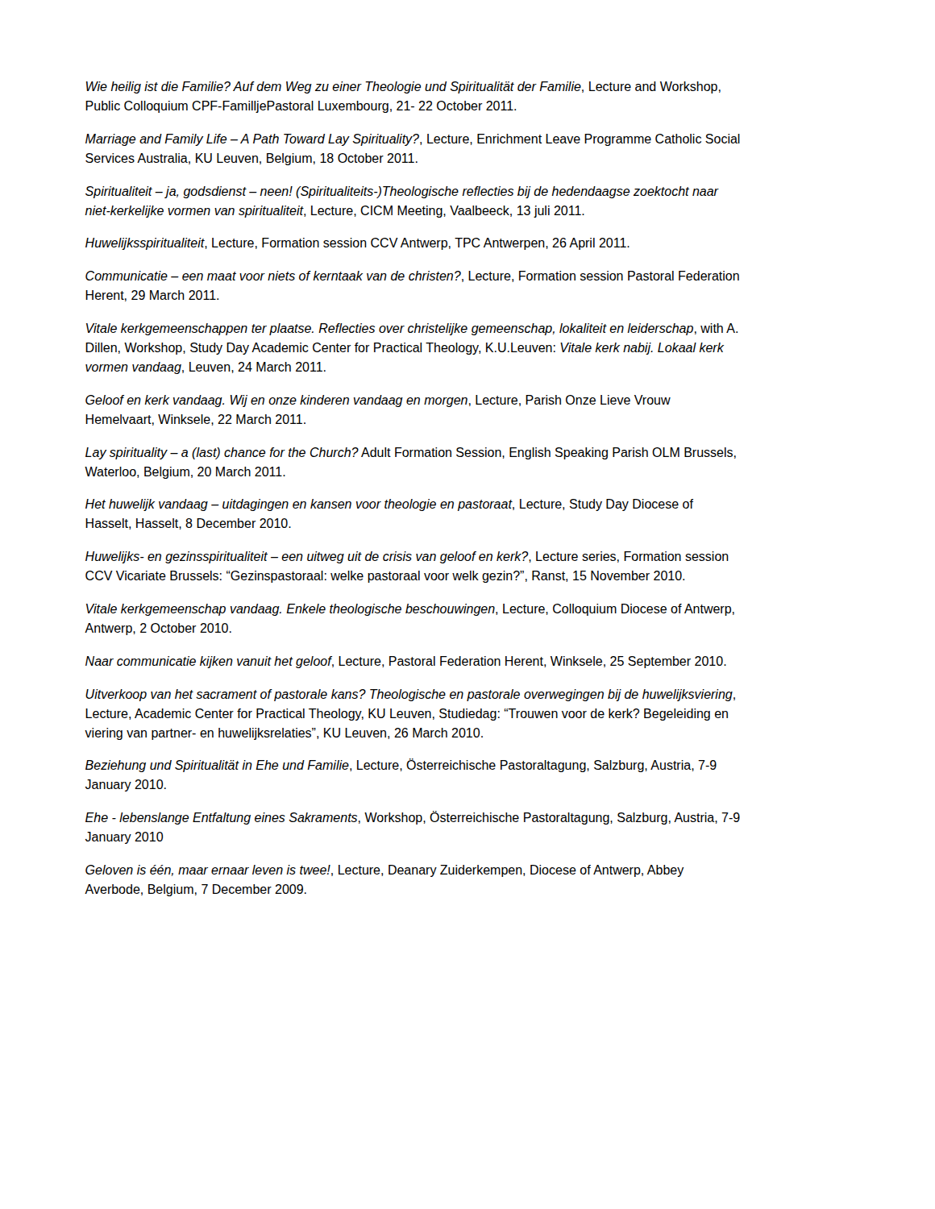Wie heilig ist die Familie? Auf dem Weg zu einer Theologie und Spiritualität der Familie, Lecture and Workshop, Public Colloquium CPF-FamilljePastoral Luxembourg, 21- 22 October 2011.
Marriage and Family Life – A Path Toward Lay Spirituality?, Lecture, Enrichment Leave Programme Catholic Social Services Australia, KU Leuven, Belgium, 18 October 2011.
Spiritualiteit – ja, godsdienst – neen! (Spiritualiteits-)Theologische reflecties bij de hedendaagse zoektocht naar niet-kerkelijke vormen van spiritualiteit, Lecture, CICM Meeting, Vaalbeeck, 13 juli 2011.
Huwelijksspiritualiteit, Lecture, Formation session CCV Antwerp, TPC Antwerpen, 26 April 2011.
Communicatie – een maat voor niets of kerntaak van de christen?, Lecture, Formation session Pastoral Federation Herent, 29 March 2011.
Vitale kerkgemeenschappen ter plaatse. Reflecties over christelijke gemeenschap, lokaliteit en leiderschap, with A. Dillen, Workshop, Study Day Academic Center for Practical Theology, K.U.Leuven: Vitale kerk nabij. Lokaal kerk vormen vandaag, Leuven, 24 March 2011.
Geloof en kerk vandaag. Wij en onze kinderen vandaag en morgen, Lecture, Parish Onze Lieve Vrouw Hemelvaart, Winksele, 22 March 2011.
Lay spirituality – a (last) chance for the Church? Adult Formation Session, English Speaking Parish OLM Brussels, Waterloo, Belgium, 20 March 2011.
Het huwelijk vandaag – uitdagingen en kansen voor theologie en pastoraat, Lecture, Study Day Diocese of Hasselt, Hasselt, 8 December 2010.
Huwelijks- en gezinsspiritualiteit – een uitweg uit de crisis van geloof en kerk?, Lecture series, Formation session CCV Vicariate Brussels: “Gezinspastoraal: welke pastoraal voor welk gezin?”, Ranst, 15 November 2010.
Vitale kerkgemeenschap vandaag. Enkele theologische beschouwingen, Lecture, Colloquium Diocese of Antwerp, Antwerp, 2 October 2010.
Naar communicatie kijken vanuit het geloof, Lecture, Pastoral Federation Herent, Winksele, 25 September 2010.
Uitverkoop van het sacrament of pastorale kans? Theologische en pastorale overwegingen bij de huwelijksviering, Lecture, Academic Center for Practical Theology, KU Leuven, Studiedag: “Trouwen voor de kerk? Begeleiding en viering van partner- en huwelijksrelaties”, KU Leuven, 26 March 2010.
Beziehung und Spiritualität in Ehe und Familie, Lecture, Österreichische Pastoraltagung, Salzburg, Austria, 7-9 January 2010.
Ehe - lebenslange Entfaltung eines Sakraments, Workshop, Österreichische Pastoraltagung, Salzburg, Austria, 7-9 January 2010
Geloven is één, maar ernaar leven is twee!, Lecture, Deanary Zuiderkempen, Diocese of Antwerp, Abbey Averbode, Belgium, 7 December 2009.